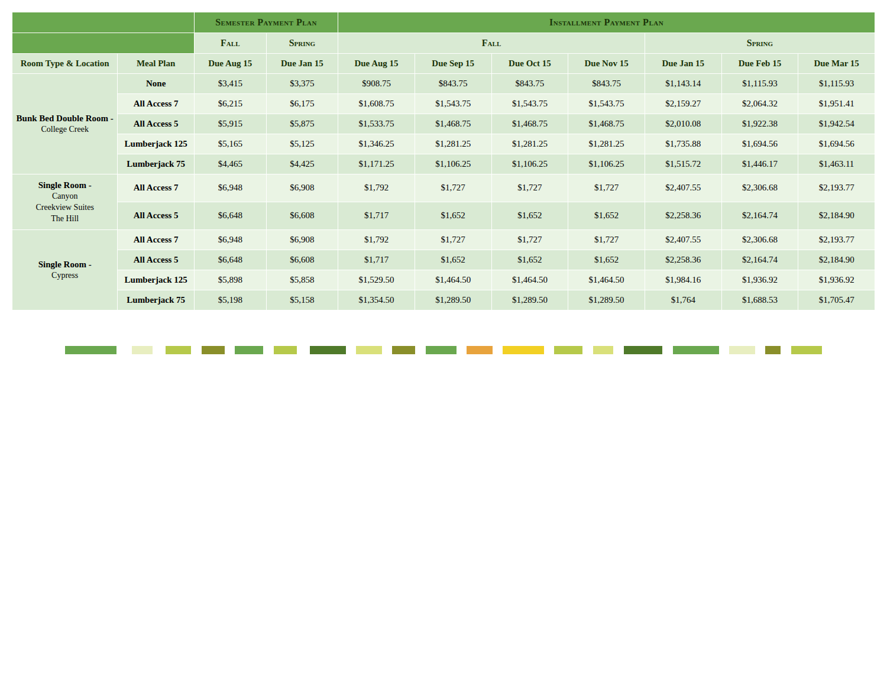| | Semester Payment Plan | Installment Payment Plan |
| --- | --- | --- |
| | Fall | Spring | Fall | Spring |
| Room Type & Location | Meal Plan | Due Aug 15 | Due Jan 15 | Due Aug 15 | Due Sep 15 | Due Oct 15 | Due Nov 15 | Due Jan 15 | Due Feb 15 | Due Mar 15 |
| Bunk Bed Double Room - College Creek | None | $3,415 | $3,375 | $908.75 | $843.75 | $843.75 | $843.75 | $1,143.14 | $1,115.93 | $1,115.93 |
| All Access 7 | $6,215 | $6,175 | $1,608.75 | $1,543.75 | $1,543.75 | $1,543.75 | $2,159.27 | $2,064.32 | $1,951.41 |
| All Access 5 | $5,915 | $5,875 | $1,533.75 | $1,468.75 | $1,468.75 | $1,468.75 | $2,010.08 | $1,922.38 | $1,942.54 |
| Lumberjack 125 | $5,165 | $5,125 | $1,346.25 | $1,281.25 | $1,281.25 | $1,281.25 | $1,735.88 | $1,694.56 | $1,694.56 |
| Lumberjack 75 | $4,465 | $4,425 | $1,171.25 | $1,106.25 | $1,106.25 | $1,106.25 | $1,515.72 | $1,446.17 | $1,463.11 |
| Single Room - Canyon Creekview Suites The Hill | All Access 7 | $6,948 | $6,908 | $1,792 | $1,727 | $1,727 | $1,727 | $2,407.55 | $2,306.68 | $2,193.77 |
| All Access 5 | $6,648 | $6,608 | $1,717 | $1,652 | $1,652 | $1,652 | $2,258.36 | $2,164.74 | $2,184.90 |
| Single Room - Cypress | All Access 7 | $6,948 | $6,908 | $1,792 | $1,727 | $1,727 | $1,727 | $2,407.55 | $2,306.68 | $2,193.77 |
| All Access 5 | $6,648 | $6,608 | $1,717 | $1,652 | $1,652 | $1,652 | $2,258.36 | $2,164.74 | $2,184.90 |
| Lumberjack 125 | $5,898 | $5,858 | $1,529.50 | $1,464.50 | $1,464.50 | $1,464.50 | $1,984.16 | $1,936.92 | $1,936.92 |
| Lumberjack 75 | $5,198 | $5,158 | $1,354.50 | $1,289.50 | $1,289.50 | $1,289.50 | $1,764 | $1,688.53 | $1,705.47 |